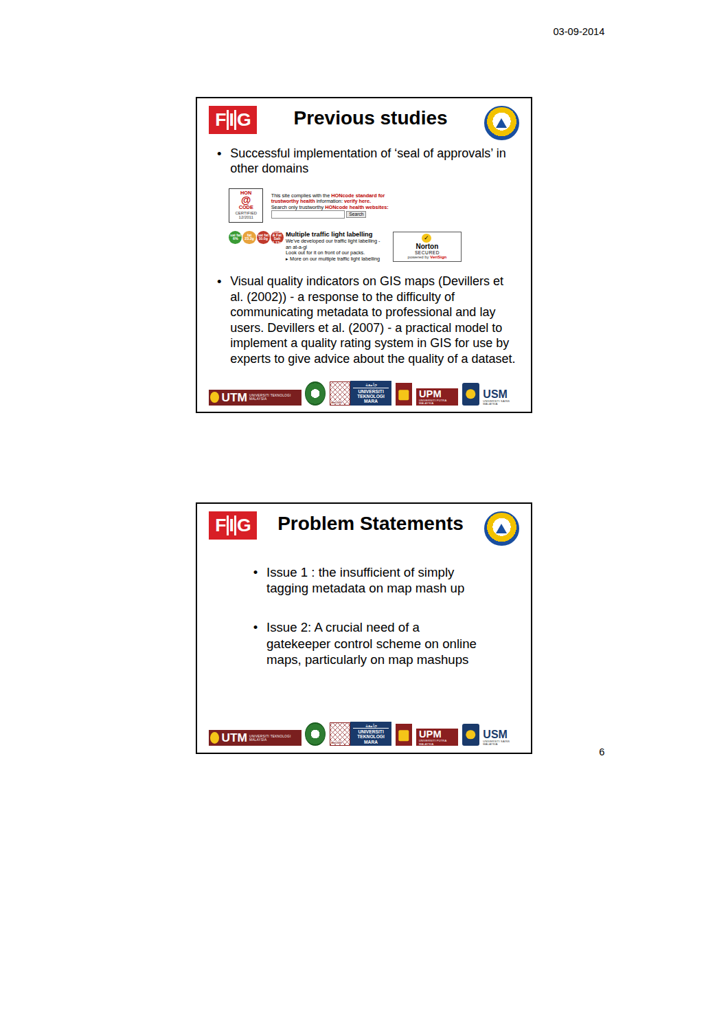03-09-2014
F I G
Previous studies
Successful implementation of ‘seal of approvals’ in other domains
HON@CODE CERTIFIED
12/2011
This site complies with the HONcode standard for trustworthy health information: verify here.
Search only trustworthy HONcode health websites:
Search
sat fat
6%
fat
23.2g
sat fat
10.0g
Total
& Fat
Salt
1.13g
Multiple traffic light labelling We’ve developed our traffic light labelling - an at-a-gl
Look out for it on front of our packs.
▸ More on our multiple traffic light labelling
✓
Norton
SECURED
powered by VeriSign
Visual quality indicators on GIS maps (Devillers et al. (2002)) - a response to the difficulty of communicating metadata to professional and lay users. Devillers et al. (2007) - a practical model to implement a quality rating system in GIS for use by experts to give advice about the quality of a dataset.
UTMUNIVERSITI TEKNOLOGI MALAYSIA
MaCGDI
جامعة UNIVERSITI TEKNOLOGI MARA
UPMUNIVERSITI PUTRA MALAYSIA
USMUNIVERSITI SAINS MALAYSIA
F I G
Problem Statements
Issue 1 : the insufficient of simply tagging metadata on map mash up
Issue 2: A crucial need of a gatekeeper control scheme on online maps, particularly on map mashups
UTMUNIVERSITI TEKNOLOGI MALAYSIA
MaCGDI
جامعة UNIVERSITI TEKNOLOGI MARA
UPMUNIVERSITI PUTRA MALAYSIA
USMUNIVERSITI SAINS MALAYSIA
6